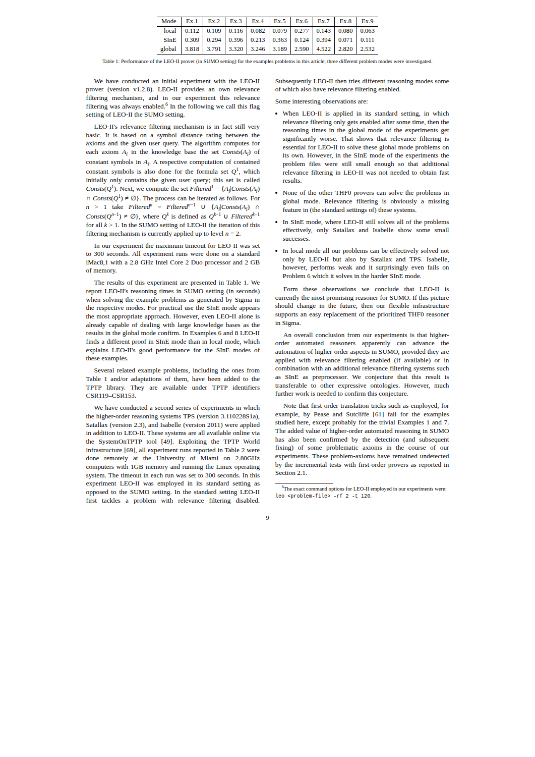| Mode | Ex.1 | Ex.2 | Ex.3 | Ex.4 | Ex.5 | Ex.6 | Ex.7 | Ex.8 | Ex.9 |
| --- | --- | --- | --- | --- | --- | --- | --- | --- | --- |
| local | 0.112 | 0.109 | 0.116 | 0.082 | 0.079 | 0.277 | 0.143 | 0.080 | 0.063 |
| SInE | 0.309 | 0.294 | 0.396 | 0.213 | 0.363 | 0.124 | 0.394 | 0.071 | 0.111 |
| global | 3.818 | 3.791 | 3.320 | 3.246 | 3.189 | 2.590 | 4.522 | 2.820 | 2.532 |
Table 1: Performance of the LEO-II prover (in SUMO setting) for the examples problems in this article; three different problem modes were investigated.
We have conducted an initial experiment with the LEO-II prover (version v1.2.8). LEO-II provides an own relevance filtering mechanism, and in our experiment this relevance filtering was always enabled.6 In the following we call this flag setting of LEO-II the SUMO setting.
LEO-II's relevance filtering mechanism is in fact still very basic. It is based on a symbol distance rating between the axioms and the given user query. The algorithm computes for each axiom Ai in the knowledge base the set Consts(Ai) of constant symbols in Ai. A respective computation of contained constant symbols is also done for the formula set Q1, which initially only contains the given user query; this set is called Consts(Q1). Next, we compute the set Filtered1 = {Ai|Consts(Ai) ∩ Consts(Q1) ≠ ∅}. The process can be iterated as follows. For n > 1 take Filteredn = Filteredn−1 ∪ {Ai|Consts(Ai) ∩ Consts(Qn−1) ≠ ∅}, where Qk is defined as Qk−1 ∪ Filteredk−1 for all k > 1. In the SUMO setting of LEO-II the iteration of this filtering mechanism is currently applied up to level n = 2.
In our experiment the maximum timeout for LEO-II was set to 300 seconds. All experiment runs were done on a standard iMac8,1 with a 2.8 GHz Intel Core 2 Duo processor and 2 GB of memory.
The results of this experiment are presented in Table 1. We report LEO-II's reasoning times in SUMO setting (in seconds) when solving the example problems as generated by Sigma in the respective modes. For practical use the SInE mode appears the most appropriate approach. However, even LEO-II alone is already capable of dealing with large knowledge bases as the results in the global mode confirm. In Examples 6 and 8 LEO-II finds a different proof in SInE mode than in local mode, which explains LEO-II's good performance for the SInE modes of these examples.
Several related example problems, including the ones from Table 1 and/or adaptations of them, have been added to the TPTP library. They are available under TPTP identifiers CSR119–CSR153.
We have conducted a second series of experiments in which the higher-order reasoning systems TPS (version 3.110228S1a), Satallax (version 2.3), and Isabelle (version 2011) were applied in addition to LEO-II. These systems are all available online via the SystemOnTPTP tool [49]. Exploiting the TPTP World infrastructure [69], all experiment runs reported in Table 2 were done remotely at the University of Miami on 2.80GHz computers with 1GB memory and running the Linux operating system. The timeout in each run was set to 300 seconds. In this experiment LEO-II was employed in its standard setting as opposed to the SUMO setting. In the standard setting LEO-II first tackles a problem with relevance filtering disabled. Subsequently LEO-II then tries different reasoning modes some of which also have relevance filtering enabled.
Some interesting observations are:
When LEO-II is applied in its standard setting, in which relevance filtering only gets enabled after some time, then the reasoning times in the global mode of the experiments get significantly worse. That shows that relevance filtering is essential for LEO-II to solve these global mode problems on its own. However, in the SInE mode of the experiments the problem files were still small enough so that additional relevance filtering in LEO-II was not needed to obtain fast results.
None of the other THF0 provers can solve the problems in global mode. Relevance filtering is obviously a missing feature in (the standard settings of) these systems.
In SInE mode, where LEO-II still solves all of the problems effectively, only Satallax and Isabelle show some small successes.
In local mode all our problems can be effectively solved not only by LEO-II but also by Satallax and TPS. Isabelle, however, performs weak and it surprisingly even fails on Problem 6 which it solves in the harder SInE mode.
Form these observations we conclude that LEO-II is currently the most promising reasoner for SUMO. If this picture should change in the future, then our flexible infrastructure supports an easy replacement of the prioritized THF0 reasoner in Sigma.
An overall conclusion from our experiments is that higher-order automated reasoners apparently can advance the automation of higher-order aspects in SUMO, provided they are applied with relevance filtering enabled (if available) or in combination with an additional relevance filtering systems such as SInE as preprocessor. We conjecture that this result is transferable to other expressive ontologies. However, much further work is needed to confirm this conjecture.
Note that first-order translation tricks such as employed, for example, by Pease and Sutcliffe [61] fail for the examples studied here, except probably for the trivial Examples 1 and 7. The added value of higher-order automated reasoning in SUMO has also been confirmed by the detection (and subsequent fixing) of some problematic axioms in the course of our experiments. These problem-axioms have remained undetected by the incremental tests with first-order provers as reported in Section 2.1.
6The exact command options for LEO-II employed in our experiments were: leo <problem-file> -rf 2 -t 120.
9